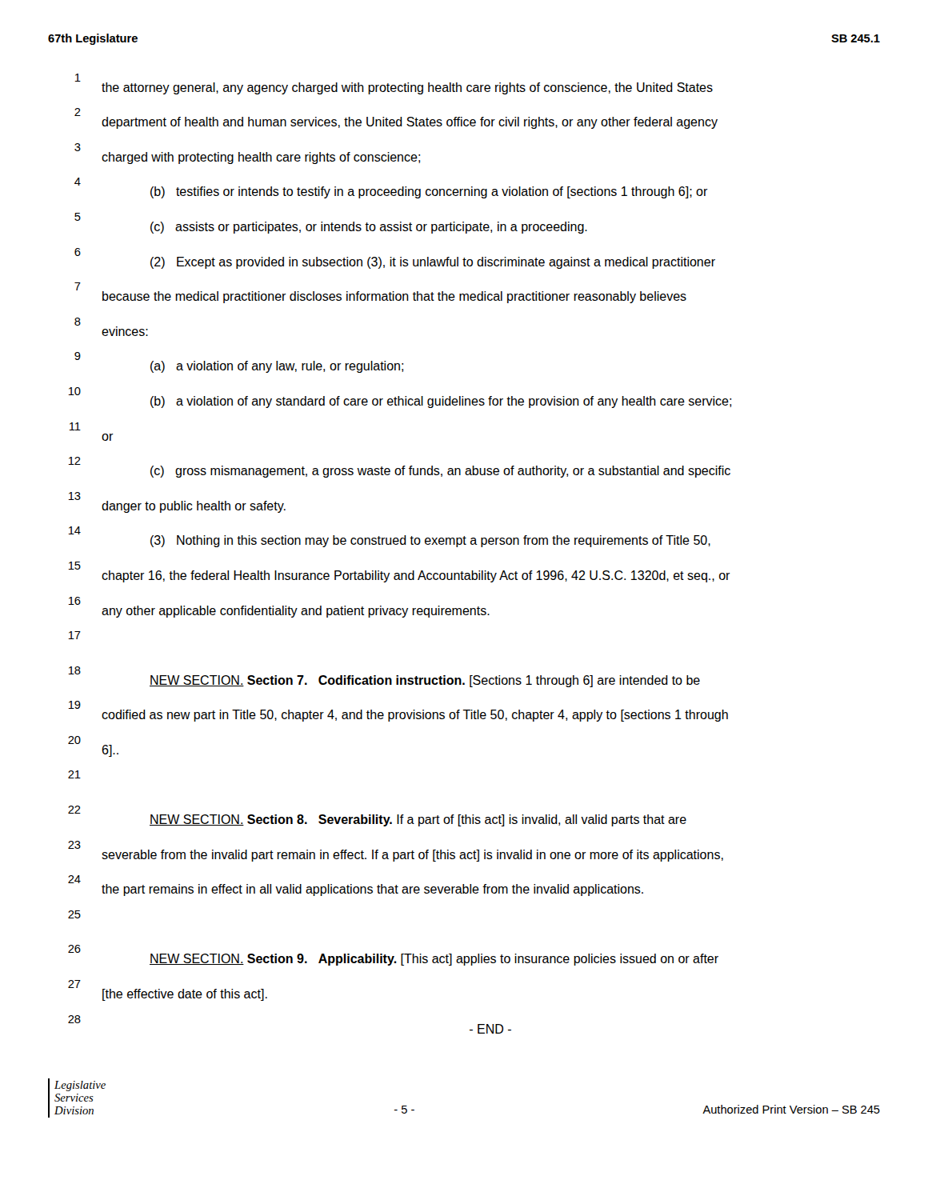67th Legislature
SB 245.1
| 1 | the attorney general, any agency charged with protecting health care rights of conscience, the United States |
| 2 | department of health and human services, the United States office for civil rights, or any other federal agency |
| 3 | charged with protecting health care rights of conscience; |
| 4 | (b) testifies or intends to testify in a proceeding concerning a violation of [sections 1 through 6]; or |
| 5 | (c) assists or participates, or intends to assist or participate, in a proceeding. |
| 6 | (2) Except as provided in subsection (3), it is unlawful to discriminate against a medical practitioner |
| 7 | because the medical practitioner discloses information that the medical practitioner reasonably believes |
| 8 | evinces: |
| 9 | (a) a violation of any law, rule, or regulation; |
| 10 | (b) a violation of any standard of care or ethical guidelines for the provision of any health care service; |
| 11 | or |
| 12 | (c) gross mismanagement, a gross waste of funds, an abuse of authority, or a substantial and specific |
| 13 | danger to public health or safety. |
| 14 | (3) Nothing in this section may be construed to exempt a person from the requirements of Title 50, |
| 15 | chapter 16, the federal Health Insurance Portability and Accountability Act of 1996, 42 U.S.C. 1320d, et seq., or |
| 16 | any other applicable confidentiality and patient privacy requirements. |
| 17 | |
| 18 | NEW SECTION. Section 7. Codification instruction. [Sections 1 through 6] are intended to be |
| 19 | codified as new part in Title 50, chapter 4, and the provisions of Title 50, chapter 4, apply to [sections 1 through |
| 20 | 6].. |
| 21 | |
| 22 | NEW SECTION. Section 8. Severability. If a part of [this act] is invalid, all valid parts that are |
| 23 | severable from the invalid part remain in effect. If a part of [this act] is invalid in one or more of its applications, |
| 24 | the part remains in effect in all valid applications that are severable from the invalid applications. |
| 25 | |
| 26 | NEW SECTION. Section 9. Applicability. [This act] applies to insurance policies issued on or after |
| 27 | [the effective date of this act]. |
| 28 | - END - |
Legislative Services Division
- 5 -
Authorized Print Version – SB 245